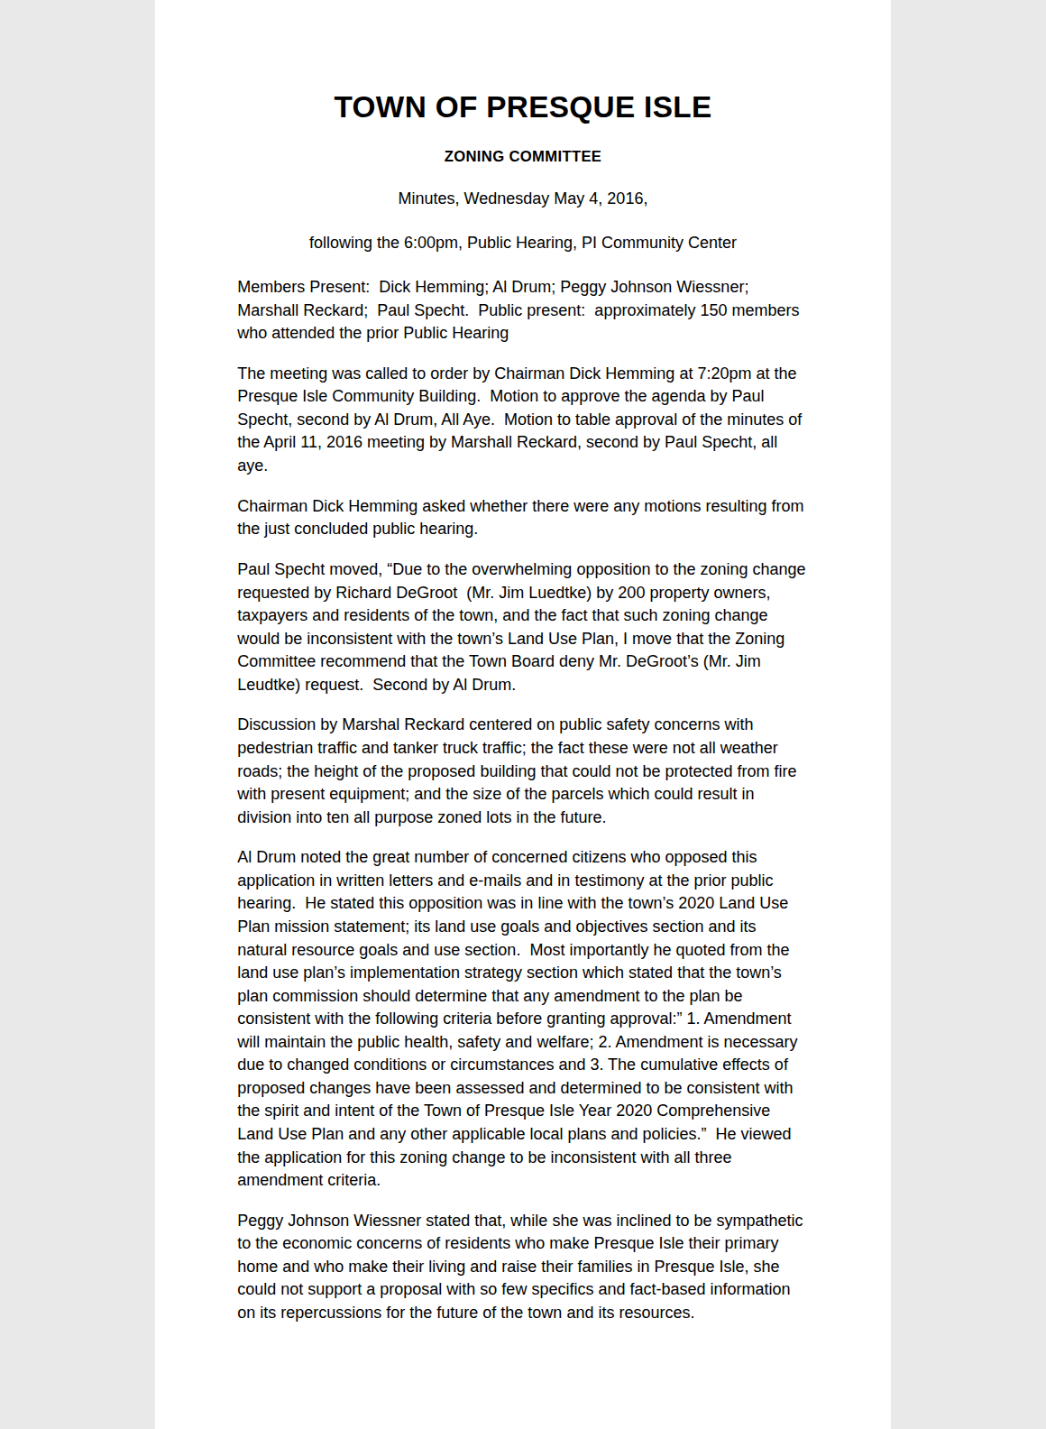TOWN OF PRESQUE ISLE
ZONING COMMITTEE
Minutes, Wednesday May 4, 2016,
following the 6:00pm, Public Hearing, PI Community Center
Members Present: Dick Hemming; Al Drum; Peggy Johnson Wiessner; Marshall Reckard; Paul Specht. Public present: approximately 150 members who attended the prior Public Hearing
The meeting was called to order by Chairman Dick Hemming at 7:20pm at the Presque Isle Community Building. Motion to approve the agenda by Paul Specht, second by Al Drum, All Aye. Motion to table approval of the minutes of the April 11, 2016 meeting by Marshall Reckard, second by Paul Specht, all aye.
Chairman Dick Hemming asked whether there were any motions resulting from the just concluded public hearing.
Paul Specht moved, “Due to the overwhelming opposition to the zoning change requested by Richard DeGroot (Mr. Jim Luedtke) by 200 property owners, taxpayers and residents of the town, and the fact that such zoning change would be inconsistent with the town’s Land Use Plan, I move that the Zoning Committee recommend that the Town Board deny Mr. DeGroot’s (Mr. Jim Leudtke) request. Second by Al Drum.
Discussion by Marshal Reckard centered on public safety concerns with pedestrian traffic and tanker truck traffic; the fact these were not all weather roads; the height of the proposed building that could not be protected from fire with present equipment; and the size of the parcels which could result in division into ten all purpose zoned lots in the future.
Al Drum noted the great number of concerned citizens who opposed this application in written letters and e-mails and in testimony at the prior public hearing. He stated this opposition was in line with the town’s 2020 Land Use Plan mission statement; its land use goals and objectives section and its natural resource goals and use section. Most importantly he quoted from the land use plan’s implementation strategy section which stated that the town’s plan commission should determine that any amendment to the plan be consistent with the following criteria before granting approval:” 1. Amendment will maintain the public health, safety and welfare; 2. Amendment is necessary due to changed conditions or circumstances and 3. The cumulative effects of proposed changes have been assessed and determined to be consistent with the spirit and intent of the Town of Presque Isle Year 2020 Comprehensive Land Use Plan and any other applicable local plans and policies.” He viewed the application for this zoning change to be inconsistent with all three amendment criteria.
Peggy Johnson Wiessner stated that, while she was inclined to be sympathetic to the economic concerns of residents who make Presque Isle their primary home and who make their living and raise their families in Presque Isle, she could not support a proposal with so few specifics and fact-based information on its repercussions for the future of the town and its resources.